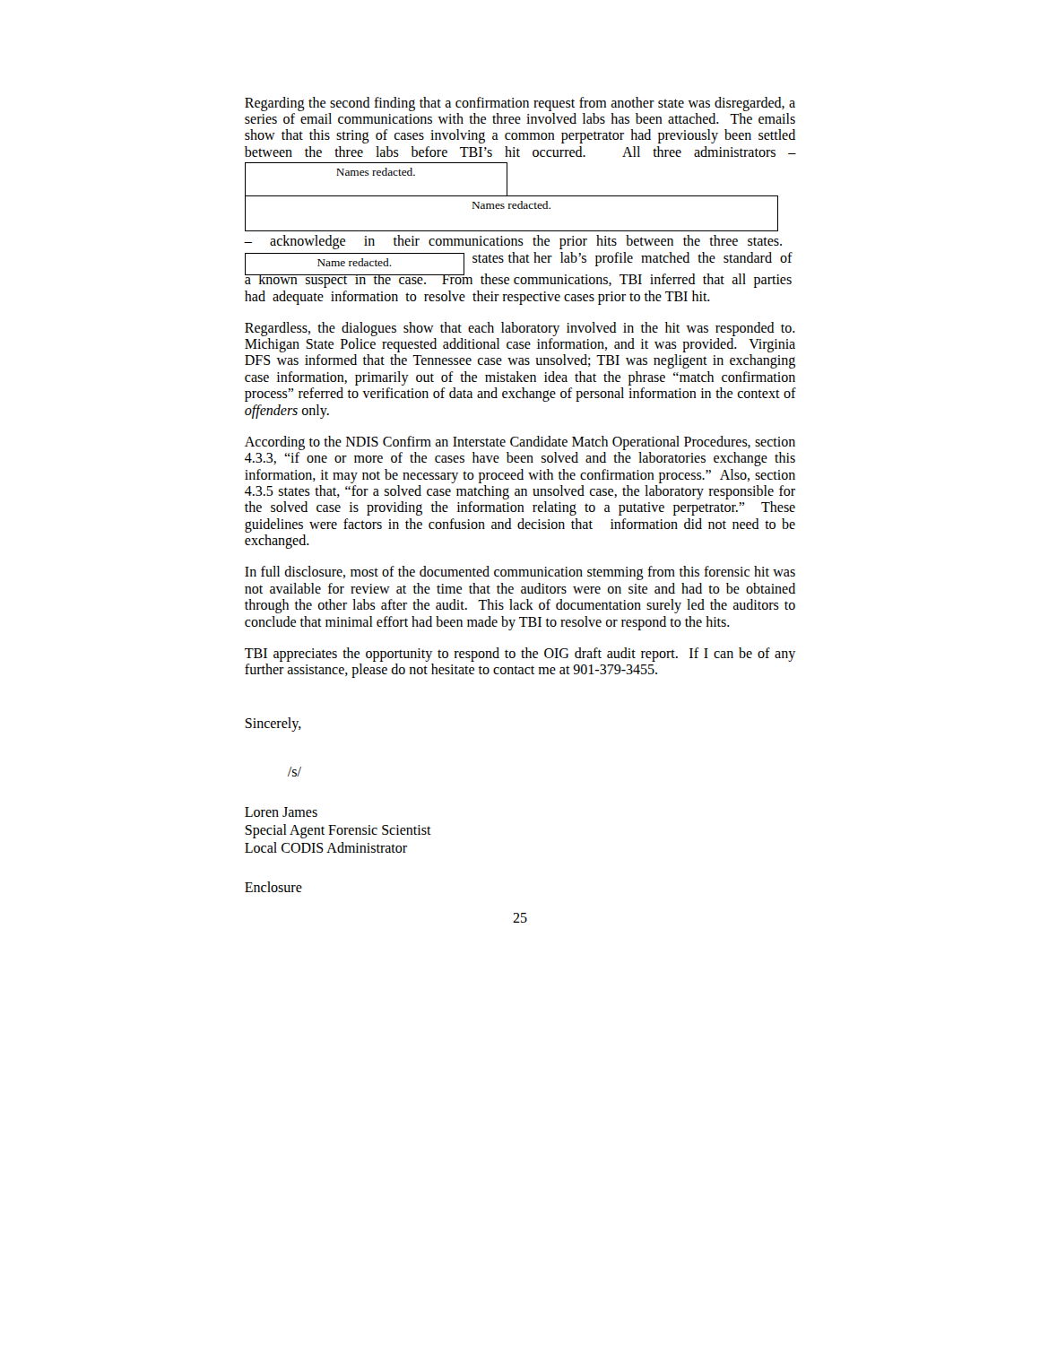Regarding the second finding that a confirmation request from another state was disregarded, a series of email communications with the three involved labs has been attached. The emails show that this string of cases involving a common perpetrator had previously been settled between the three labs before TBI’s hit occurred. All three administrators –Names redacted.
Names redacted.
– acknowledge in their communications the prior hits between the three states. Name redacted. states that her lab’s profile matched the standard of a known suspect in the case. From these communications, TBI inferred that all parties had adequate information to resolve their respective cases prior to the TBI hit.
Regardless, the dialogues show that each laboratory involved in the hit was responded to. Michigan State Police requested additional case information, and it was provided. Virginia DFS was informed that the Tennessee case was unsolved; TBI was negligent in exchanging case information, primarily out of the mistaken idea that the phrase “match confirmation process” referred to verification of data and exchange of personal information in the context of offenders only.
According to the NDIS Confirm an Interstate Candidate Match Operational Procedures, section 4.3.3, “if one or more of the cases have been solved and the laboratories exchange this information, it may not be necessary to proceed with the confirmation process.” Also, section 4.3.5 states that, “for a solved case matching an unsolved case, the laboratory responsible for the solved case is providing the information relating to a putative perpetrator.” These guidelines were factors in the confusion and decision that information did not need to be exchanged.
In full disclosure, most of the documented communication stemming from this forensic hit was not available for review at the time that the auditors were on site and had to be obtained through the other labs after the audit. This lack of documentation surely led the auditors to conclude that minimal effort had been made by TBI to resolve or respond to the hits.
TBI appreciates the opportunity to respond to the OIG draft audit report. If I can be of any further assistance, please do not hesitate to contact me at 901-379-3455.
Sincerely,
/s/
Loren James
Special Agent Forensic Scientist
Local CODIS Administrator
Enclosure
25